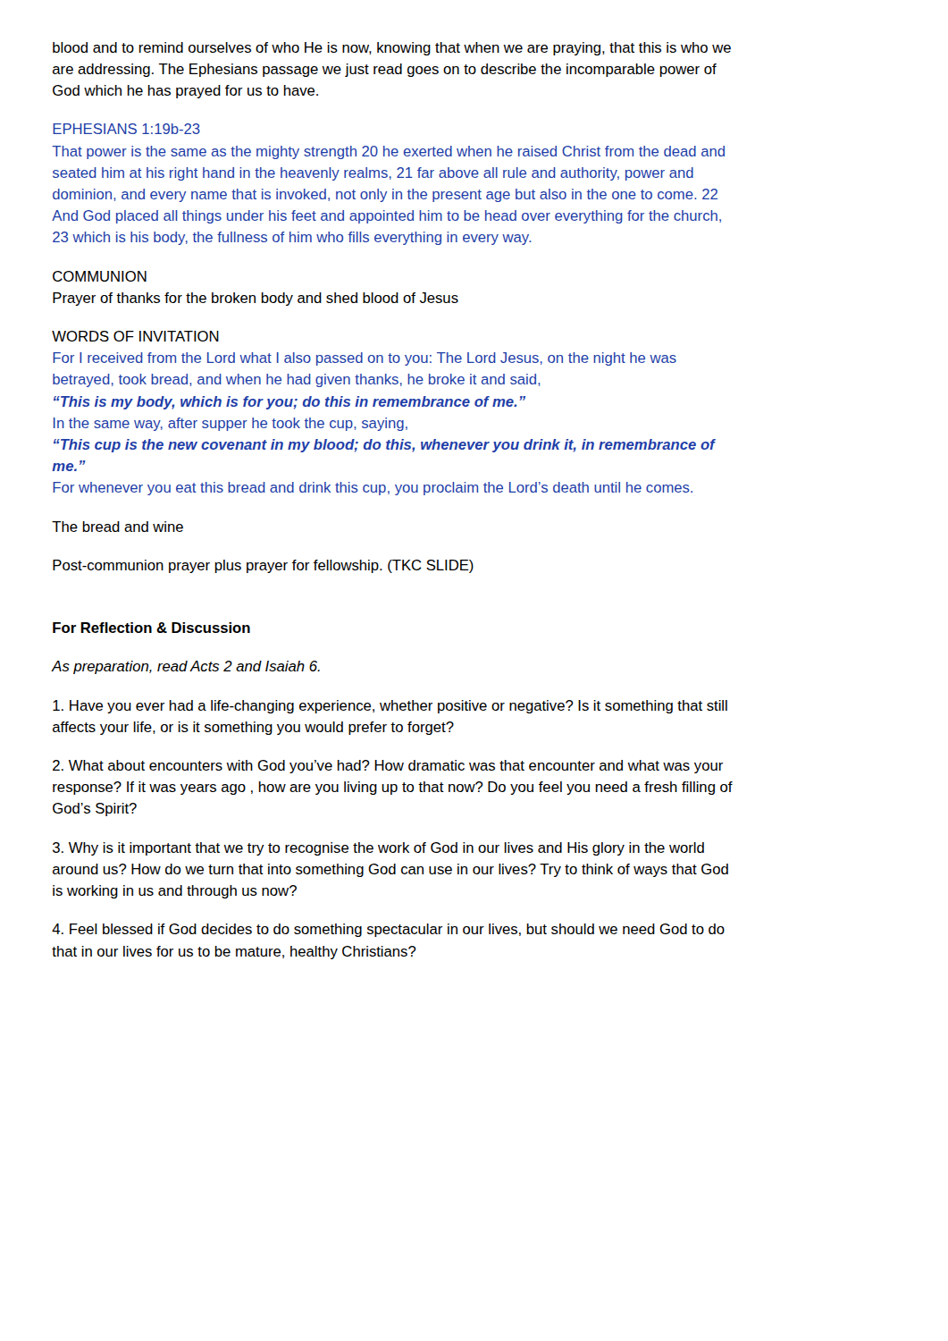blood and to remind ourselves of who He is now, knowing that when we are praying, that this is who we are addressing. The Ephesians passage we just read goes on to describe the incomparable power of God which he has prayed for us to have.
EPHESIANS 1:19b-23
That power is the same as the mighty strength 20 he exerted when he raised Christ from the dead and seated him at his right hand in the heavenly realms, 21 far above all rule and authority, power and dominion, and every name that is invoked, not only in the present age but also in the one to come. 22 And God placed all things under his feet and appointed him to be head over everything for the church, 23 which is his body, the fullness of him who fills everything in every way.
COMMUNION
Prayer of thanks for the broken body and shed blood of Jesus
WORDS OF INVITATION
For I received from the Lord what I also passed on to you: The Lord Jesus, on the night he was betrayed, took bread, and when he had given thanks, he broke it and said,
“This is my body, which is for you; do this in remembrance of me.”
In the same way, after supper he took the cup, saying,
“This cup is the new covenant in my blood; do this, whenever you drink it, in remembrance of me.”
For whenever you eat this bread and drink this cup, you proclaim the Lord’s death until he comes.
The bread and wine
Post-communion prayer plus prayer for fellowship. (TKC SLIDE)
For Reflection & Discussion
As preparation, read Acts 2 and Isaiah 6.
1. Have you ever had a life-changing experience, whether positive or negative? Is it something that still affects your life, or is it something you would prefer to forget?
2. What about encounters with God you’ve had? How dramatic was that encounter and what was your response? If it was years ago , how are you living up to that now? Do you feel you need a fresh filling of God’s Spirit?
3. Why is it important that we try to recognise the work of God in our lives and His glory in the world around us? How do we turn that into something God can use in our lives? Try to think of ways that God is working in us and through us now?
4. Feel blessed if God decides to do something spectacular in our lives, but should we need God to do that in our lives for us to be mature, healthy Christians?